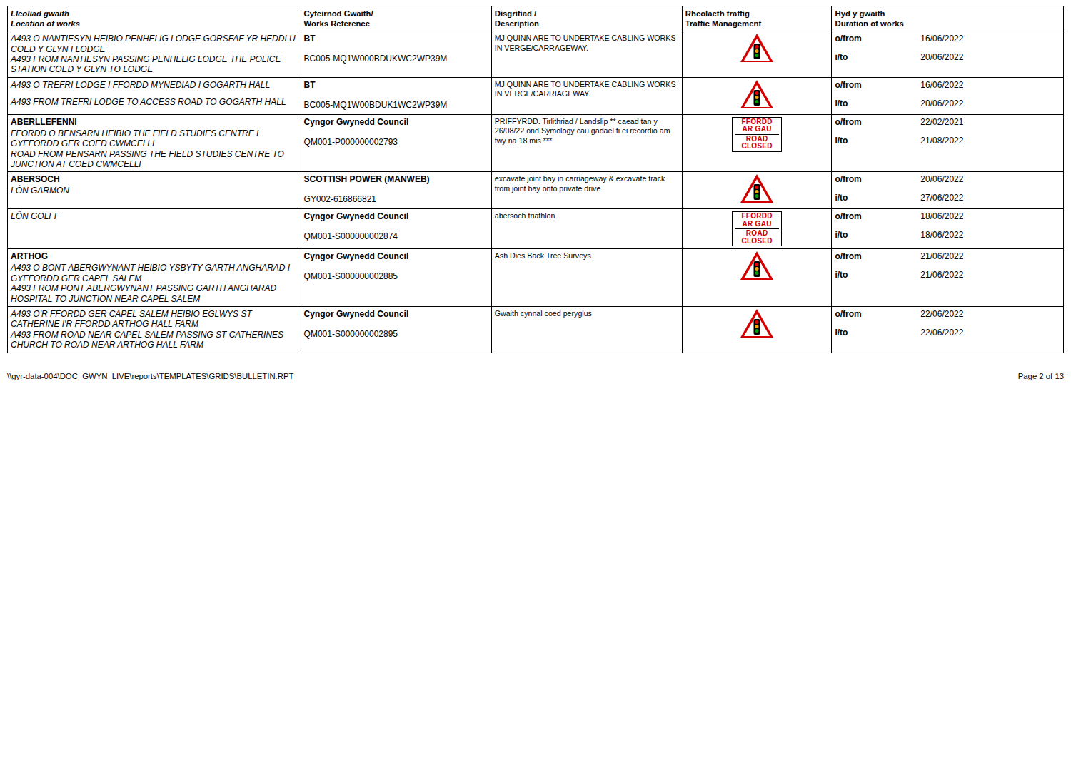| Lleoliad gwaith Location of works | Cyfeirnod Gwaith/ Works Reference | Disgrifiad / Description | Rheolaeth traffig Traffic Management | Hyd y gwaith Duration of works |
| --- | --- | --- | --- | --- |
| A493 O NANTIESYN HEIBIO PENHELIG LODGE GORSFAF YR HEDDLU COED Y GLYN I LODGE A493 FROM NANTIESYN PASSING PENHELIG LODGE THE POLICE STATION COED Y GLYN TO LODGE | BT BC005-MQ1W000BDUKWC2WP39M | MJ QUINN ARE TO UNDERTAKE CABLING WORKS IN VERGE/CARRAGEWAY. | | / o/from / 16/06/2022 / / i/to / 20/06/2022 / |
| A493 O TREFRI LODGE I FFORDD MYNEDIAD I GOGARTH HALL A493 FROM TREFRI LODGE TO ACCESS ROAD TO GOGARTH HALL | BT BC005-MQ1W00BDUK1WC2WP39M | MJ QUINN ARE TO UNDERTAKE CABLING WORKS IN VERGE/CARRIAGEWAY. | | / o/from / 16/06/2022 / / i/to / 20/06/2022 / |
| ABERLLEFENNI FFORDD O BENSARN HEIBIO THE FIELD STUDIES CENTRE I GYFFORDD GER COED CWMCELLI ROAD FROM PENSARN PASSING THE FIELD STUDIES CENTRE TO JUNCTION AT COED CWMCELLI | Cyngor Gwynedd Council QM001-P000000002793 | PRIFFYRDD. Tirlithriad / Landslip ** caead tan y 26/08/22 ond Symology cau gadael fi ei recordio am fwy na 18 mis *** | FFORDD AR GAU ROAD CLOSED | / o/from / 22/02/2021 / / i/to / 21/08/2022 / |
| ABERSOCH LÔN GARMON | SCOTTISH POWER (MANWEB) GY002-616866821 | excavate joint bay in carriageway & excavate track from joint bay onto private drive | | / o/from / 20/06/2022 / / i/to / 27/06/2022 / |
| LÔN GOLFF | Cyngor Gwynedd Council QM001-S000000002874 | abersoch triathlon | FFORDD AR GAU ROAD CLOSED | / o/from / 18/06/2022 / / i/to / 18/06/2022 / |
| ARTHOG A493 O BONT ABERGWYNANT HEIBIO YSBYTY GARTH ANGHARAD I GYFFORDD GER CAPEL SALEM A493 FROM PONT ABERGWYNANT PASSING GARTH ANGHARAD HOSPITAL TO JUNCTION NEAR CAPEL SALEM | Cyngor Gwynedd Council QM001-S000000002885 | Ash Dies Back Tree Surveys. | | / o/from / 21/06/2022 / / i/to / 21/06/2022 / |
| A493 O'R FFORDD GER CAPEL SALEM HEIBIO EGLWYS ST CATHERINE I'R FFORDD ARTHOG HALL FARM A493 FROM ROAD NEAR CAPEL SALEM PASSING ST CATHERINES CHURCH TO ROAD NEAR ARTHOG HALL FARM | Cyngor Gwynedd Council QM001-S000000002895 | Gwaith cynnal coed peryglus | | / o/from / 22/06/2022 / / i/to / 22/06/2022 / |
\\gyr-data-004\DOC_GWYN_LIVE\reports\TEMPLATES\GRIDS\BULLETIN.RPT Page 2 of 13